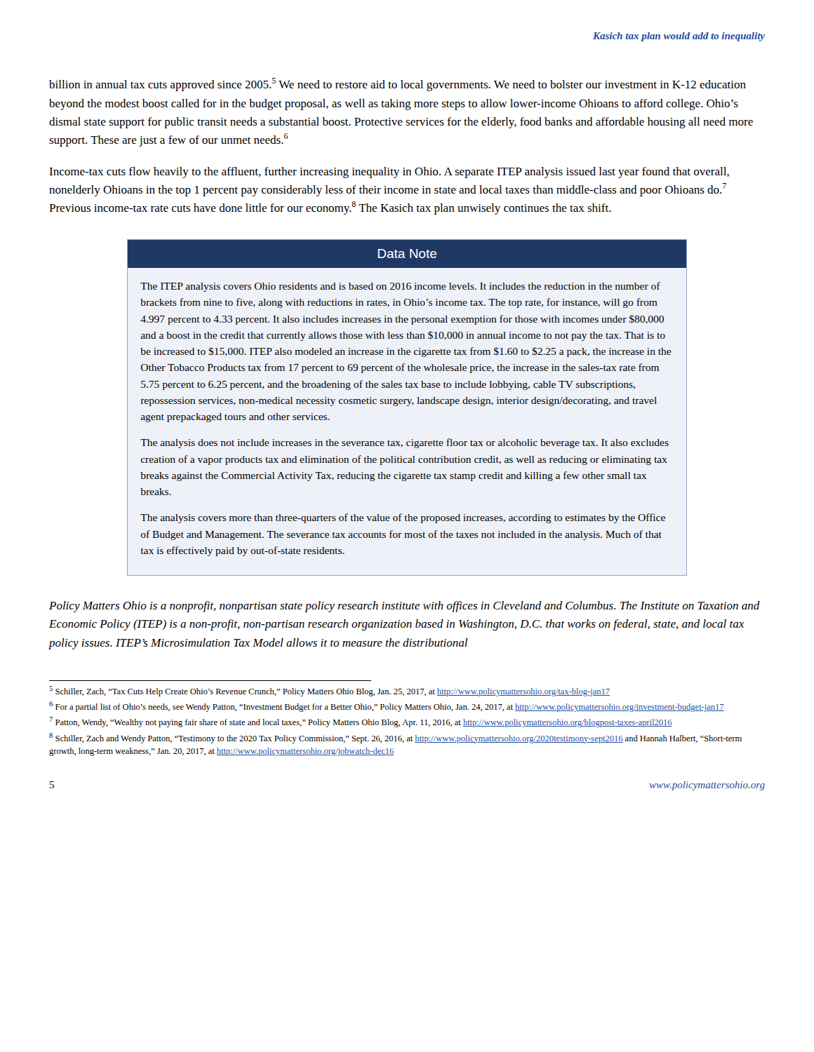Kasich tax plan would add to inequality
billion in annual tax cuts approved since 2005.5 We need to restore aid to local governments. We need to bolster our investment in K-12 education beyond the modest boost called for in the budget proposal, as well as taking more steps to allow lower-income Ohioans to afford college. Ohio’s dismal state support for public transit needs a substantial boost. Protective services for the elderly, food banks and affordable housing all need more support. These are just a few of our unmet needs.6
Income-tax cuts flow heavily to the affluent, further increasing inequality in Ohio. A separate ITEP analysis issued last year found that overall, nonelderly Ohioans in the top 1 percent pay considerably less of their income in state and local taxes than middle-class and poor Ohioans do.7 Previous income-tax rate cuts have done little for our economy.8 The Kasich tax plan unwisely continues the tax shift.
Data Note
The ITEP analysis covers Ohio residents and is based on 2016 income levels. It includes the reduction in the number of brackets from nine to five, along with reductions in rates, in Ohio’s income tax. The top rate, for instance, will go from 4.997 percent to 4.33 percent. It also includes increases in the personal exemption for those with incomes under $80,000 and a boost in the credit that currently allows those with less than $10,000 in annual income to not pay the tax. That is to be increased to $15,000. ITEP also modeled an increase in the cigarette tax from $1.60 to $2.25 a pack, the increase in the Other Tobacco Products tax from 17 percent to 69 percent of the wholesale price, the increase in the sales-tax rate from 5.75 percent to 6.25 percent, and the broadening of the sales tax base to include lobbying, cable TV subscriptions, repossession services, non-medical necessity cosmetic surgery, landscape design, interior design/decorating, and travel agent prepackaged tours and other services.
The analysis does not include increases in the severance tax, cigarette floor tax or alcoholic beverage tax. It also excludes creation of a vapor products tax and elimination of the political contribution credit, as well as reducing or eliminating tax breaks against the Commercial Activity Tax, reducing the cigarette tax stamp credit and killing a few other small tax breaks.
The analysis covers more than three-quarters of the value of the proposed increases, according to estimates by the Office of Budget and Management. The severance tax accounts for most of the taxes not included in the analysis. Much of that tax is effectively paid by out-of-state residents.
Policy Matters Ohio is a nonprofit, nonpartisan state policy research institute with offices in Cleveland and Columbus. The Institute on Taxation and Economic Policy (ITEP) is a non-profit, non-partisan research organization based in Washington, D.C. that works on federal, state, and local tax policy issues. ITEP’s Microsimulation Tax Model allows it to measure the distributional
5 Schiller, Zach, “Tax Cuts Help Create Ohio’s Revenue Crunch,” Policy Matters Ohio Blog, Jan. 25, 2017, at http://www.policymattersohio.org/tax-blog-jan17
6 For a partial list of Ohio’s needs, see Wendy Patton, “Investment Budget for a Better Ohio,” Policy Matters Ohio, Jan. 24, 2017, at http://www.policymattersohio.org/investment-budget-jan17
7 Patton, Wendy, “Wealthy not paying fair share of state and local taxes,” Policy Matters Ohio Blog, Apr. 11, 2016, at http://www.policymattersohio.org/blogpost-taxes-april2016
8 Schiller, Zach and Wendy Patton, “Testimony to the 2020 Tax Policy Commission,” Sept. 26, 2016, at http://www.policymattersohio.org/2020testimony-sept2016 and Hannah Halbert, “Short-term growth, long-term weakness,” Jan. 20, 2017, at http://www.policymattersohio.org/jobwatch-dec16
5
www.policymattersohio.org